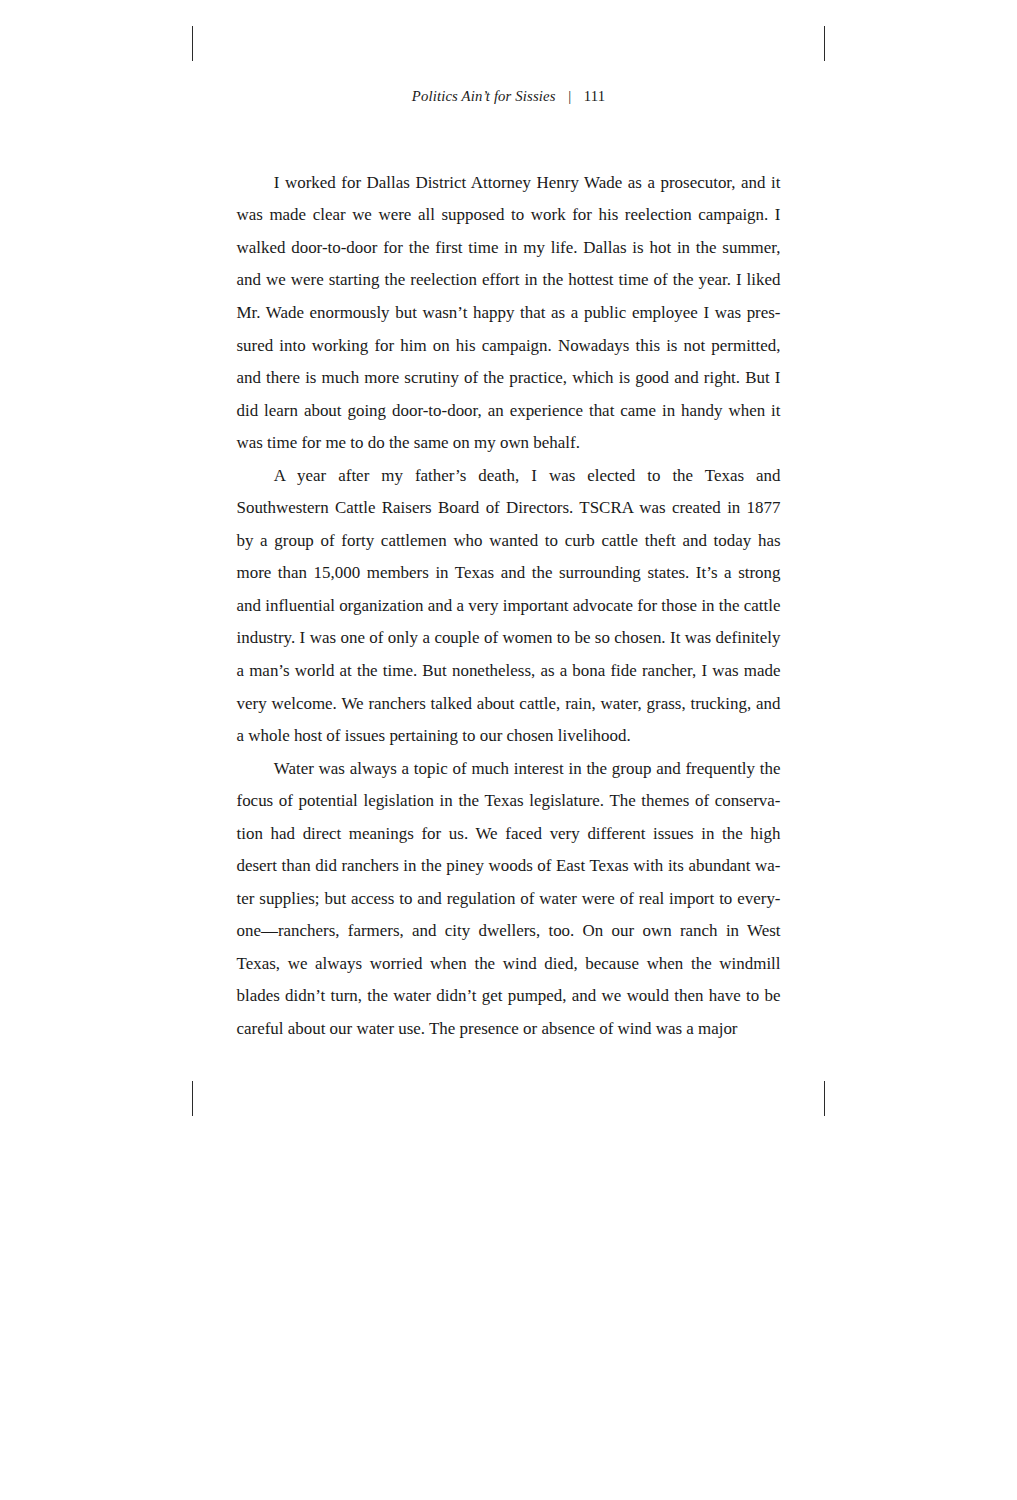Politics Ain’t for Sissies|111
I worked for Dallas District Attorney Henry Wade as a prosecutor, and it was made clear we were all supposed to work for his reelection campaign. I walked door-to-door for the first time in my life. Dallas is hot in the summer, and we were starting the reelection effort in the hottest time of the year. I liked Mr. Wade enormously but wasn’t happy that as a public employee I was pressured into working for him on his campaign. Nowadays this is not permitted, and there is much more scrutiny of the practice, which is good and right. But I did learn about going door-to-door, an experience that came in handy when it was time for me to do the same on my own behalf.
A year after my father’s death, I was elected to the Texas and Southwestern Cattle Raisers Board of Directors. TSCRA was created in 1877 by a group of forty cattlemen who wanted to curb cattle theft and today has more than 15,000 members in Texas and the surrounding states. It’s a strong and influential organization and a very important advocate for those in the cattle industry. I was one of only a couple of women to be so chosen. It was definitely a man’s world at the time. But nonetheless, as a bona fide rancher, I was made very welcome. We ranchers talked about cattle, rain, water, grass, trucking, and a whole host of issues pertaining to our chosen livelihood.
Water was always a topic of much interest in the group and frequently the focus of potential legislation in the Texas legislature. The themes of conservation had direct meanings for us. We faced very different issues in the high desert than did ranchers in the piney woods of East Texas with its abundant water supplies; but access to and regulation of water were of real import to everyone—ranchers, farmers, and city dwellers, too. On our own ranch in West Texas, we always worried when the wind died, because when the windmill blades didn’t turn, the water didn’t get pumped, and we would then have to be careful about our water use. The presence or absence of wind was a major